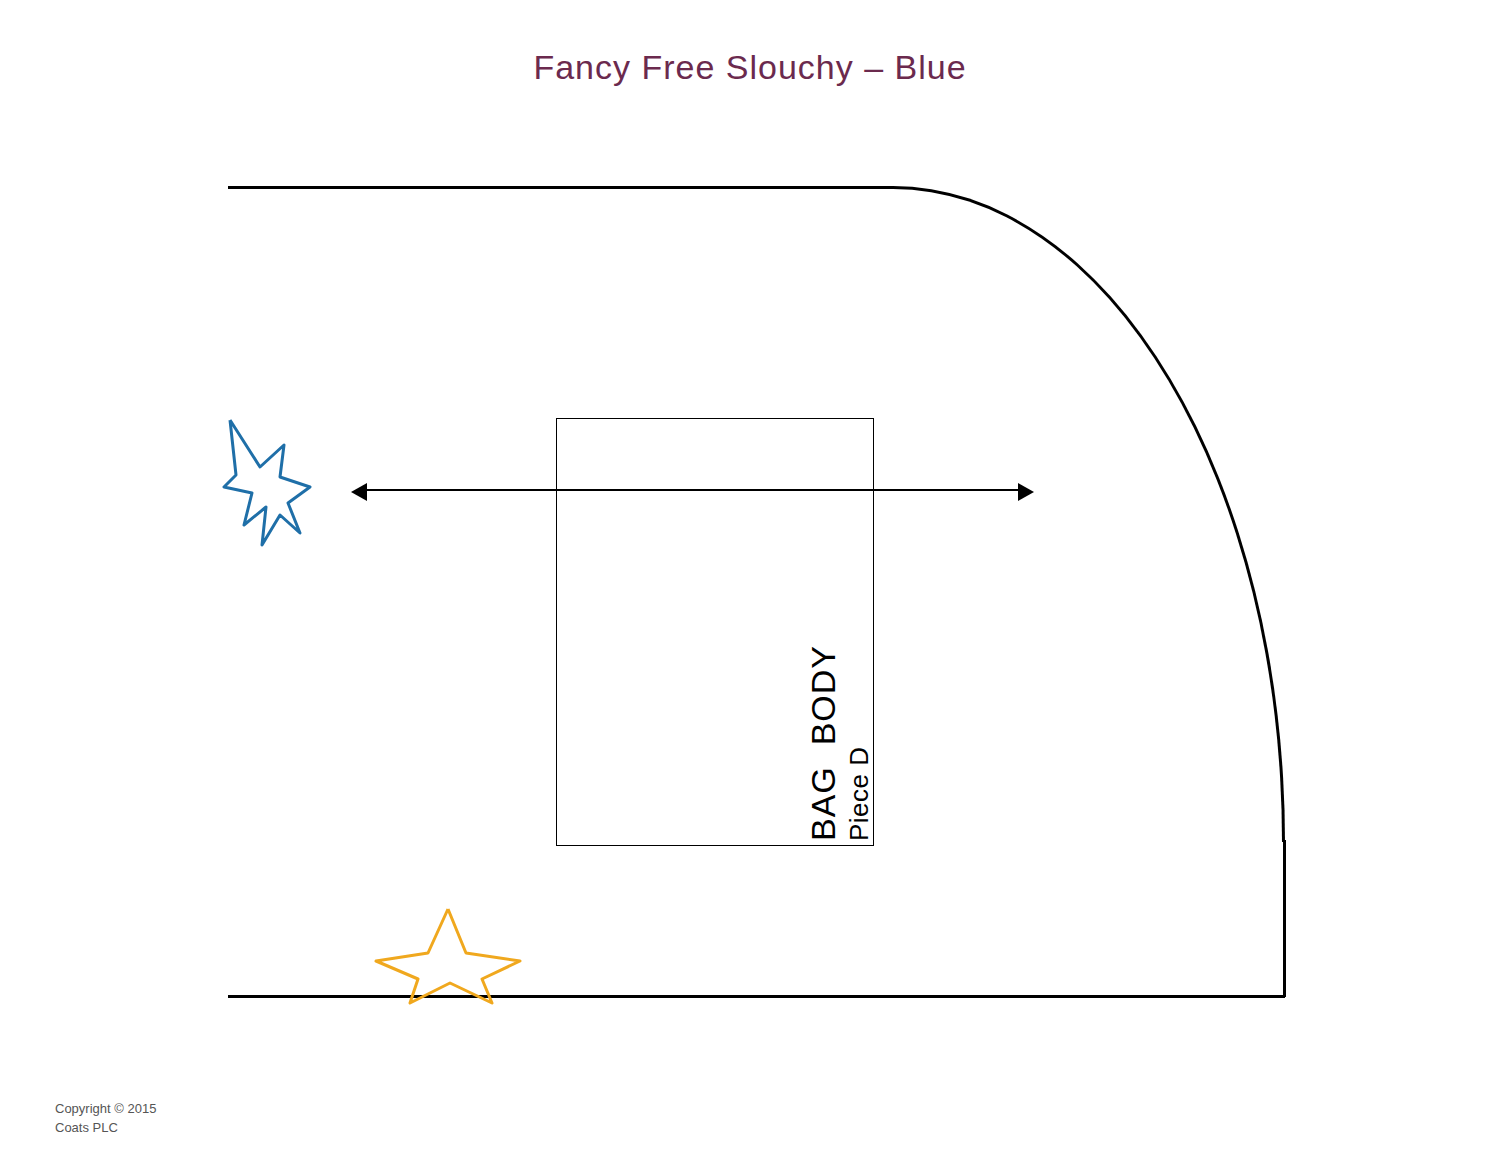Fancy Free Slouchy – Blue
BAG BODY
Piece D
Copyright © 2015
Coats PLC